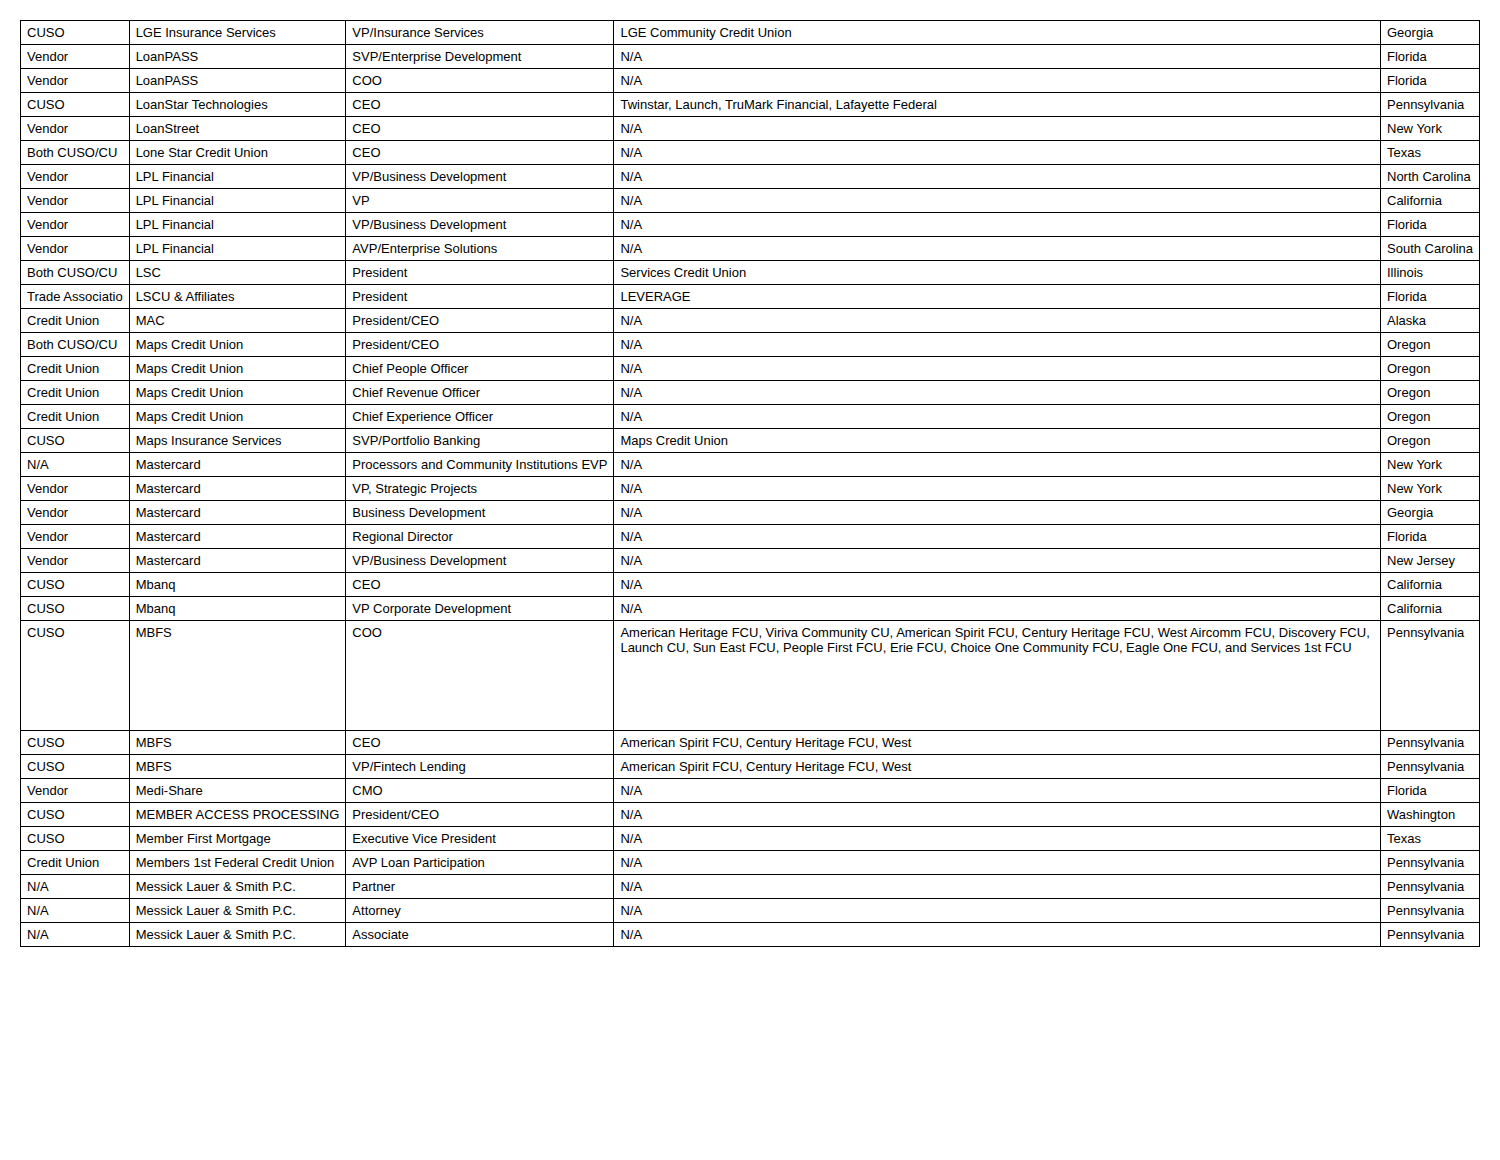| CUSO | LGE Insurance Services | VP/Insurance Services | LGE Community Credit Union | Georgia |
| Vendor | LoanPASS | SVP/Enterprise Development | N/A | Florida |
| Vendor | LoanPASS | COO | N/A | Florida |
| CUSO | LoanStar Technologies | CEO | Twinstar, Launch, TruMark Financial, Lafayette Federal | Pennsylvania |
| Vendor | LoanStreet | CEO | N/A | New York |
| Both CUSO/CU | Lone Star Credit Union | CEO | N/A | Texas |
| Vendor | LPL Financial | VP/Business Development | N/A | North Carolina |
| Vendor | LPL Financial | VP | N/A | California |
| Vendor | LPL Financial | VP/Business Development | N/A | Florida |
| Vendor | LPL Financial | AVP/Enterprise Solutions | N/A | South Carolina |
| Both CUSO/CU | LSC | President | Services Credit Union | Illinois |
| Trade Associatio | LSCU & Affiliates | President | LEVERAGE | Florida |
| Credit Union | MAC | President/CEO | N/A | Alaska |
| Both CUSO/CU | Maps Credit Union | President/CEO | N/A | Oregon |
| Credit Union | Maps Credit Union | Chief People Officer | N/A | Oregon |
| Credit Union | Maps Credit Union | Chief Revenue Officer | N/A | Oregon |
| Credit Union | Maps Credit Union | Chief Experience Officer | N/A | Oregon |
| CUSO | Maps Insurance Services | SVP/Portfolio Banking | Maps Credit Union | Oregon |
| N/A | Mastercard | Processors and Community Institutions EVP | N/A | New York |
| Vendor | Mastercard | VP, Strategic Projects | N/A | New York |
| Vendor | Mastercard | Business Development | N/A | Georgia |
| Vendor | Mastercard | Regional Director | N/A | Florida |
| Vendor | Mastercard | VP/Business Development | N/A | New Jersey |
| CUSO | Mbanq | CEO | N/A | California |
| CUSO | Mbanq | VP Corporate Development | N/A | California |
| CUSO | MBFS | COO | American Heritage FCU, Viriva Community CU, American Spirit FCU, Century Heritage FCU, West Aircomm FCU, Discovery FCU, Launch CU, Sun East FCU, People First FCU, Erie FCU, Choice One Community FCU, Eagle One FCU, and Services 1st FCU | Pennsylvania |
| CUSO | MBFS | CEO | American Spirit FCU, Century Heritage FCU, West | Pennsylvania |
| CUSO | MBFS | VP/Fintech Lending | American Spirit FCU, Century Heritage FCU, West | Pennsylvania |
| Vendor | Medi-Share | CMO | N/A | Florida |
| CUSO | MEMBER ACCESS PROCESSING | President/CEO | N/A | Washington |
| CUSO | Member First Mortgage | Executive Vice President | N/A | Texas |
| Credit Union | Members 1st Federal Credit Union | AVP Loan Participation | N/A | Pennsylvania |
| N/A | Messick Lauer & Smith P.C. | Partner | N/A | Pennsylvania |
| N/A | Messick Lauer & Smith P.C. | Attorney | N/A | Pennsylvania |
| N/A | Messick Lauer & Smith P.C. | Associate | N/A | Pennsylvania |